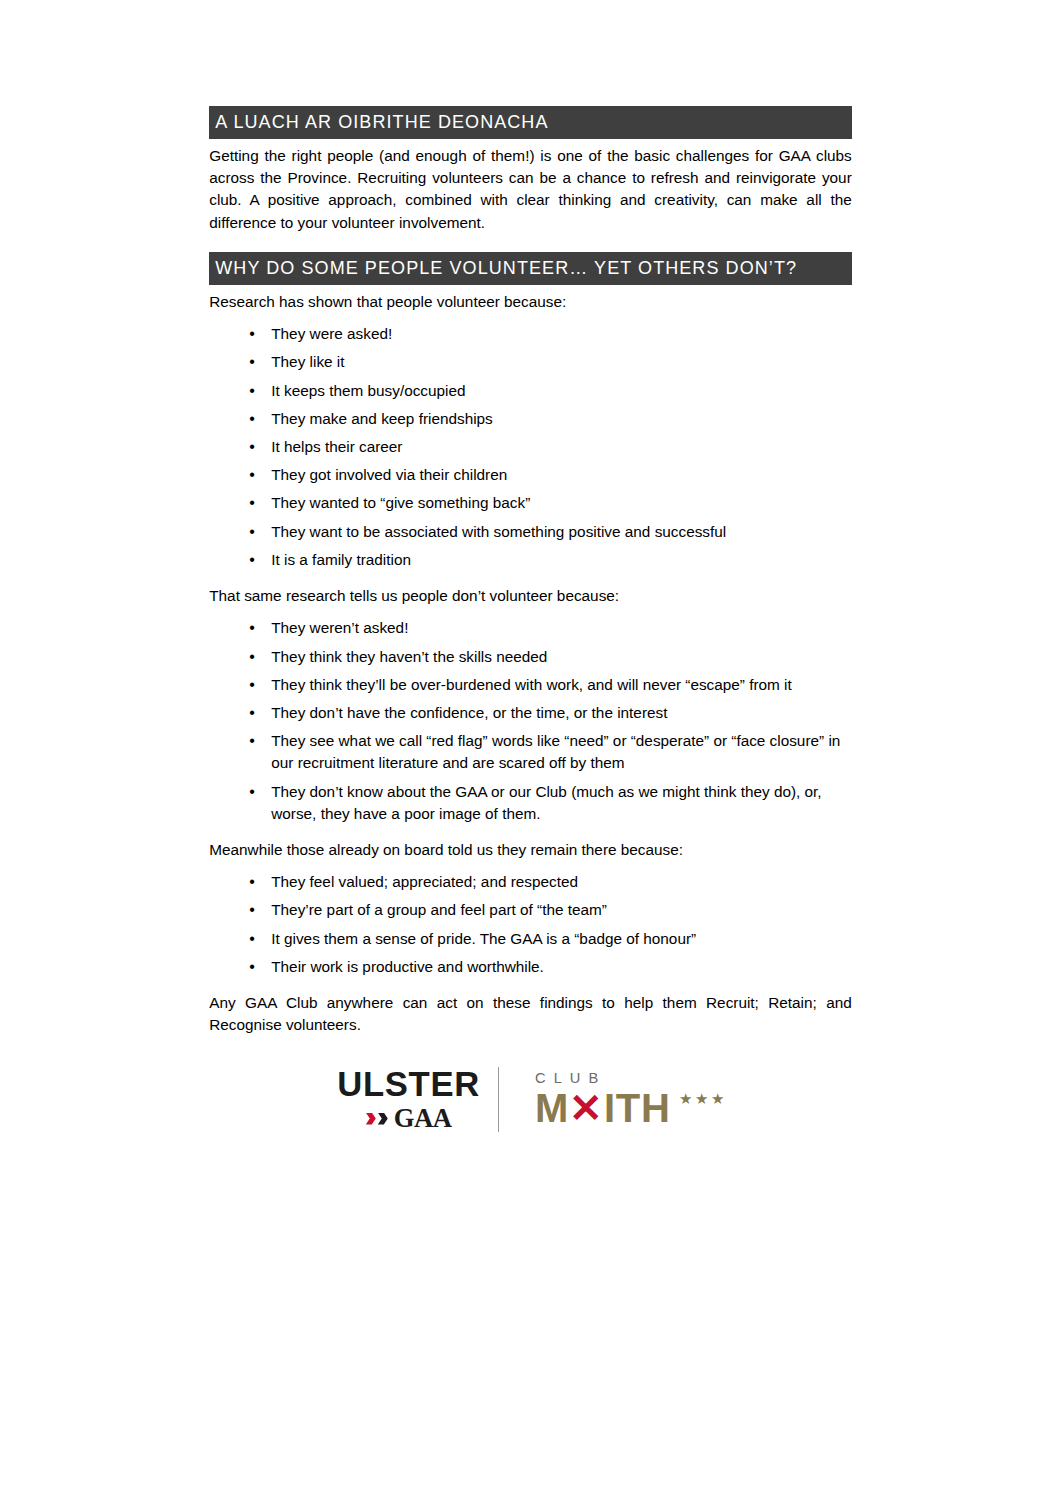A Luach ar Oibrithe Deonacha
Getting the right people (and enough of them!) is one of the basic challenges for GAA clubs across the Province. Recruiting volunteers can be a chance to refresh and reinvigorate your club. A positive approach, combined with clear thinking and creativity, can make all the difference to your volunteer involvement.
Why do some people volunteer… yet others don’t?
Research has shown that people volunteer because:
They were asked!
They like it
It keeps them busy/occupied
They make and keep friendships
It helps their career
They got involved via their children
They wanted to “give something back”
They want to be associated with something positive and successful
It is a family tradition
That same research tells us people don’t volunteer because:
They weren’t asked!
They think they haven’t the skills needed
They think they’ll be over-burdened with work, and will never “escape” from it
They don’t have the confidence, or the time, or the interest
They see what we call “red flag” words like “need” or “desperate” or “face closure” in our recruitment literature and are scared off by them
They don’t know about the GAA or our Club (much as we might think they do), or, worse, they have a poor image of them.
Meanwhile those already on board told us they remain there because:
They feel valued; appreciated; and respected
They’re part of a group and feel part of “the team”
It gives them a sense of pride. The GAA is a “badge of honour”
Their work is productive and worthwhile.
Any GAA Club anywhere can act on these findings to help them Recruit; Retain; and Recognise volunteers.
ULSTER
GAA
CLUB
M✕ITH
★ ★ ★